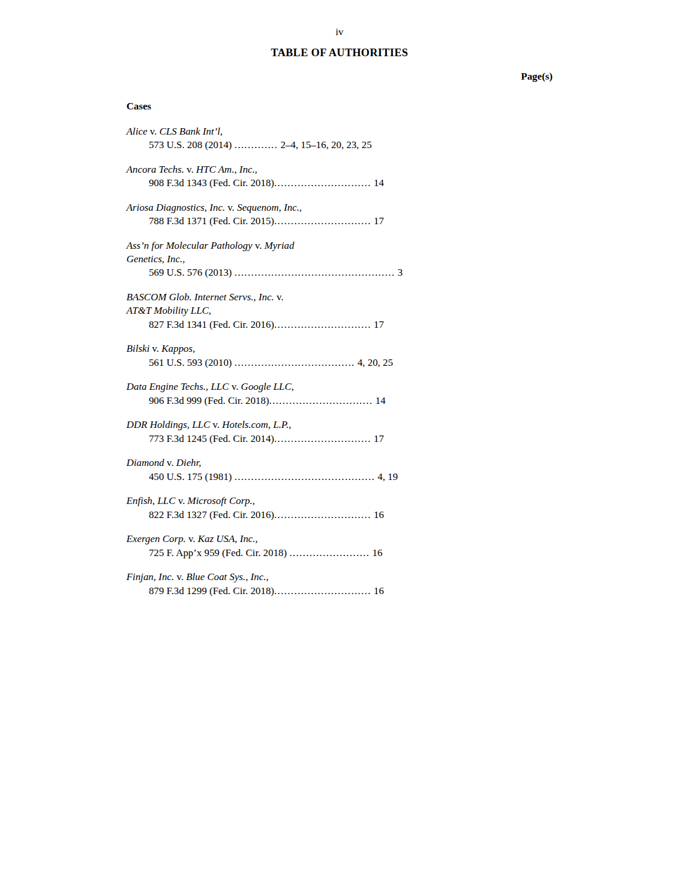iv
TABLE OF AUTHORITIES
Page(s)
Cases
Alice v. CLS Bank Int’l,
573 U.S. 208 (2014) ............. 2–4, 15–16, 20, 23, 25
Ancora Techs. v. HTC Am., Inc.,
908 F.3d 1343 (Fed. Cir. 2018)............................. 14
Ariosa Diagnostics, Inc. v. Sequenom, Inc.,
788 F.3d 1371 (Fed. Cir. 2015)............................. 17
Ass’n for Molecular Pathology v. Myriad
Genetics, Inc.,
569 U.S. 576 (2013) ................................................ 3
BASCOM Glob. Internet Servs., Inc. v.
AT&T Mobility LLC,
827 F.3d 1341 (Fed. Cir. 2016)............................. 17
Bilski v. Kappos,
561 U.S. 593 (2010) .................................... 4, 20, 25
Data Engine Techs., LLC v. Google LLC,
906 F.3d 999 (Fed. Cir. 2018)............................... 14
DDR Holdings, LLC v. Hotels.com, L.P.,
773 F.3d 1245 (Fed. Cir. 2014)............................. 17
Diamond v. Diehr,
450 U.S. 175 (1981) .......................................... 4, 19
Enfish, LLC v. Microsoft Corp.,
822 F.3d 1327 (Fed. Cir. 2016)............................. 16
Exergen Corp. v. Kaz USA, Inc.,
725 F. App’x 959 (Fed. Cir. 2018) ........................ 16
Finjan, Inc. v. Blue Coat Sys., Inc.,
879 F.3d 1299 (Fed. Cir. 2018)............................. 16